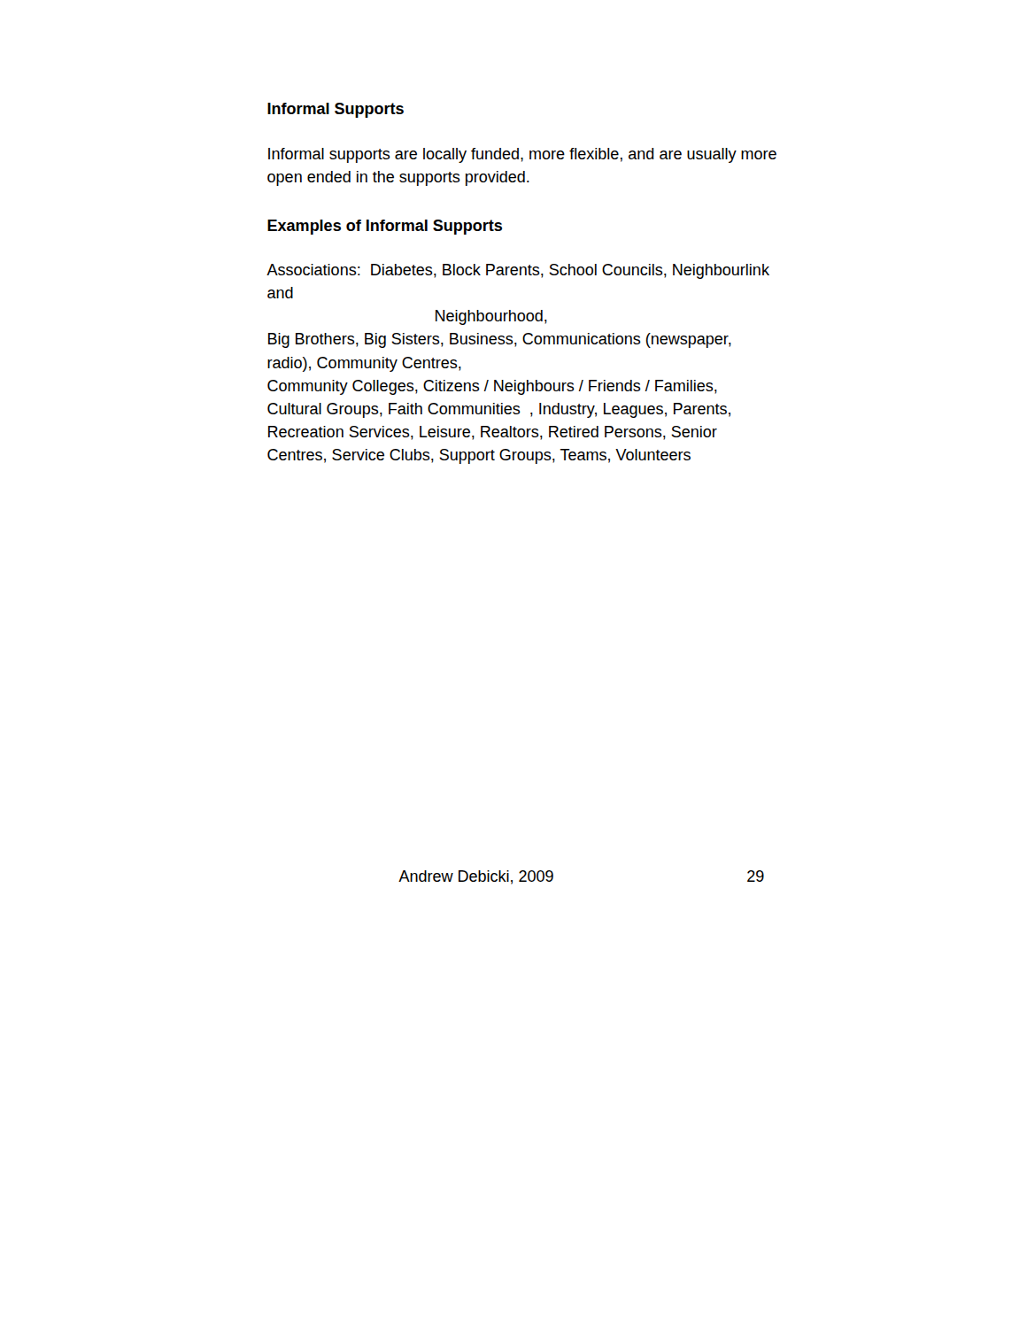Informal Supports
Informal supports are locally funded, more flexible, and are usually more open ended in the supports provided.
Examples of Informal Supports
Associations: Diabetes, Block Parents, School Councils, Neighbourlink and
Neighbourhood,
Big Brothers, Big Sisters, Business, Communications (newspaper, radio), Community Centres,
Community Colleges, Citizens / Neighbours / Friends / Families, Cultural Groups, Faith Communities , Industry, Leagues, Parents, Recreation Services, Leisure, Realtors, Retired Persons, Senior Centres, Service Clubs, Support Groups, Teams, Volunteers
Andrew Debicki, 2009 29